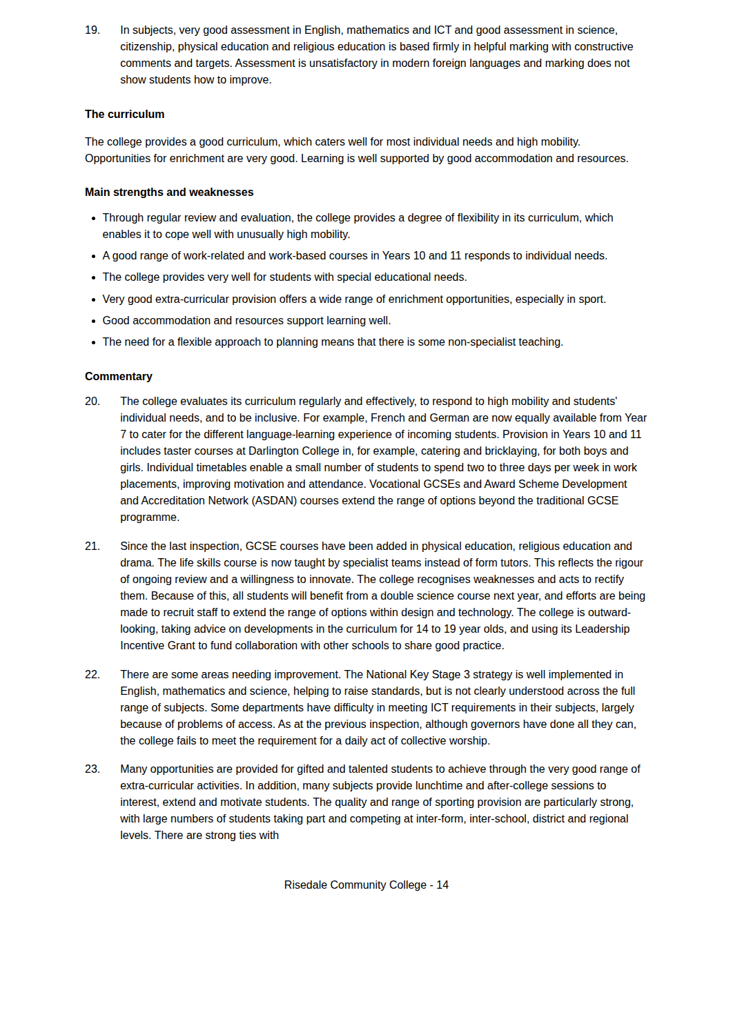19.
In subjects, very good assessment in English, mathematics and ICT and good assessment in science, citizenship, physical education and religious education is based firmly in helpful marking with constructive comments and targets. Assessment is unsatisfactory in modern foreign languages and marking does not show students how to improve.
The curriculum
The college provides a good curriculum, which caters well for most individual needs and high mobility. Opportunities for enrichment are very good. Learning is well supported by good accommodation and resources.
Main strengths and weaknesses
Through regular review and evaluation, the college provides a degree of flexibility in its curriculum, which enables it to cope well with unusually high mobility.
A good range of work-related and work-based courses in Years 10 and 11 responds to individual needs.
The college provides very well for students with special educational needs.
Very good extra-curricular provision offers a wide range of enrichment opportunities, especially in sport.
Good accommodation and resources support learning well.
The need for a flexible approach to planning means that there is some non-specialist teaching.
Commentary
20.
The college evaluates its curriculum regularly and effectively, to respond to high mobility and students' individual needs, and to be inclusive. For example, French and German are now equally available from Year 7 to cater for the different language-learning experience of incoming students. Provision in Years 10 and 11 includes taster courses at Darlington College in, for example, catering and bricklaying, for both boys and girls. Individual timetables enable a small number of students to spend two to three days per week in work placements, improving motivation and attendance. Vocational GCSEs and Award Scheme Development and Accreditation Network (ASDAN) courses extend the range of options beyond the traditional GCSE programme.
21.
Since the last inspection, GCSE courses have been added in physical education, religious education and drama. The life skills course is now taught by specialist teams instead of form tutors. This reflects the rigour of ongoing review and a willingness to innovate. The college recognises weaknesses and acts to rectify them. Because of this, all students will benefit from a double science course next year, and efforts are being made to recruit staff to extend the range of options within design and technology. The college is outward-looking, taking advice on developments in the curriculum for 14 to 19 year olds, and using its Leadership Incentive Grant to fund collaboration with other schools to share good practice.
22.
There are some areas needing improvement. The National Key Stage 3 strategy is well implemented in English, mathematics and science, helping to raise standards, but is not clearly understood across the full range of subjects. Some departments have difficulty in meeting ICT requirements in their subjects, largely because of problems of access. As at the previous inspection, although governors have done all they can, the college fails to meet the requirement for a daily act of collective worship.
23.
Many opportunities are provided for gifted and talented students to achieve through the very good range of extra-curricular activities. In addition, many subjects provide lunchtime and after-college sessions to interest, extend and motivate students. The quality and range of sporting provision are particularly strong, with large numbers of students taking part and competing at inter-form, inter-school, district and regional levels. There are strong ties with
Risedale Community College - 14